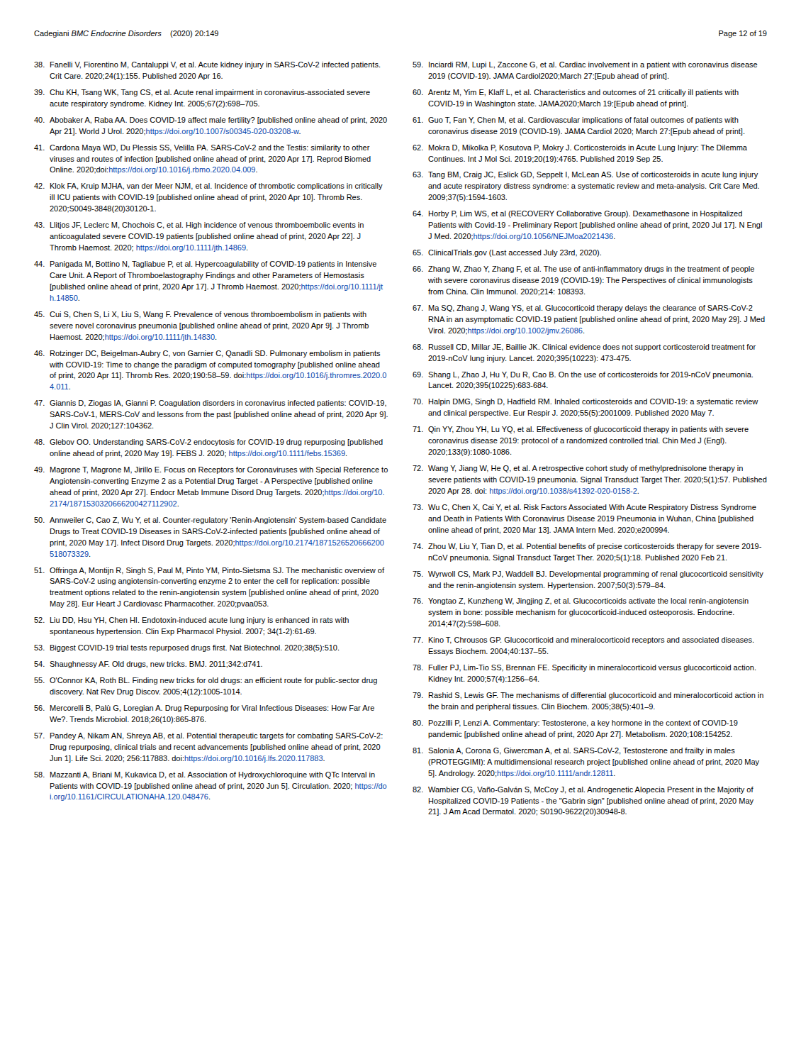Cadegiani BMC Endocrine Disorders (2020) 20:149
Page 12 of 19
Fanelli V, Fiorentino M, Cantaluppi V, et al. Acute kidney injury in SARS-CoV-2 infected patients. Crit Care. 2020;24(1):155. Published 2020 Apr 16.
Chu KH, Tsang WK, Tang CS, et al. Acute renal impairment in coronavirus-associated severe acute respiratory syndrome. Kidney Int. 2005;67(2):698–705.
Abobaker A, Raba AA. Does COVID-19 affect male fertility? [published online ahead of print, 2020 Apr 21]. World J Urol. 2020;https://doi.org/10.1007/s00345-020-03208-w.
Cardona Maya WD, Du Plessis SS, Velilla PA. SARS-CoV-2 and the Testis: similarity to other viruses and routes of infection [published online ahead of print, 2020 Apr 17]. Reprod Biomed Online. 2020;doi:https://doi.org/10.1016/j.rbmo.2020.04.009.
Klok FA, Kruip MJHA, van der Meer NJM, et al. Incidence of thrombotic complications in critically ill ICU patients with COVID-19 [published online ahead of print, 2020 Apr 10]. Thromb Res. 2020;S0049-3848(20)30120-1.
Llitjos JF, Leclerc M, Chochois C, et al. High incidence of venous thromboembolic events in anticoagulated severe COVID-19 patients [published online ahead of print, 2020 Apr 22]. J Thromb Haemost. 2020; https://doi.org/10.1111/jth.14869.
Panigada M, Bottino N, Tagliabue P, et al. Hypercoagulability of COVID-19 patients in Intensive Care Unit. A Report of Thromboelastography Findings and other Parameters of Hemostasis [published online ahead of print, 2020 Apr 17]. J Thromb Haemost. 2020;https://doi.org/10.1111/jth.14850.
Cui S, Chen S, Li X, Liu S, Wang F. Prevalence of venous thromboembolism in patients with severe novel coronavirus pneumonia [published online ahead of print, 2020 Apr 9]. J Thromb Haemost. 2020;https://doi.org/10.1111/jth.14830.
Rotzinger DC, Beigelman-Aubry C, von Garnier C, Qanadli SD. Pulmonary embolism in patients with COVID-19: Time to change the paradigm of computed tomography [published online ahead of print, 2020 Apr 11]. Thromb Res. 2020;190:58–59. doi:https://doi.org/10.1016/j.thromres.2020.04.011.
Giannis D, Ziogas IA, Gianni P. Coagulation disorders in coronavirus infected patients: COVID-19, SARS-CoV-1, MERS-CoV and lessons from the past [published online ahead of print, 2020 Apr 9]. J Clin Virol. 2020;127:104362.
Glebov OO. Understanding SARS-CoV-2 endocytosis for COVID-19 drug repurposing [published online ahead of print, 2020 May 19]. FEBS J. 2020; https://doi.org/10.1111/febs.15369.
Magrone T, Magrone M, Jirillo E. Focus on Receptors for Coronaviruses with Special Reference to Angiotensin-converting Enzyme 2 as a Potential Drug Target - A Perspective [published online ahead of print, 2020 Apr 27]. Endocr Metab Immune Disord Drug Targets. 2020;https://doi.org/10.2174/1871530320666200427112902.
Annweiler C, Cao Z, Wu Y, et al. Counter-regulatory 'Renin-Angiotensin' System-based Candidate Drugs to Treat COVID-19 Diseases in SARS-CoV-2-infected patients [published online ahead of print, 2020 May 17]. Infect Disord Drug Targets. 2020;https://doi.org/10.2174/1871526520666200518073329.
Offringa A, Montijn R, Singh S, Paul M, Pinto YM, Pinto-Sietsma SJ. The mechanistic overview of SARS-CoV-2 using angiotensin-converting enzyme 2 to enter the cell for replication: possible treatment options related to the renin-angiotensin system [published online ahead of print, 2020 May 28]. Eur Heart J Cardiovasc Pharmacother. 2020;pvaa053.
Liu DD, Hsu YH, Chen HI. Endotoxin-induced acute lung injury is enhanced in rats with spontaneous hypertension. Clin Exp Pharmacol Physiol. 2007; 34(1-2):61-69.
Biggest COVID-19 trial tests repurposed drugs first. Nat Biotechnol. 2020;38(5):510.
Shaughnessy AF. Old drugs, new tricks. BMJ. 2011;342:d741.
O'Connor KA, Roth BL. Finding new tricks for old drugs: an efficient route for public-sector drug discovery. Nat Rev Drug Discov. 2005;4(12):1005-1014.
Mercorelli B, Palù G, Loregian A. Drug Repurposing for Viral Infectious Diseases: How Far Are We?. Trends Microbiol. 2018;26(10):865-876.
Pandey A, Nikam AN, Shreya AB, et al. Potential therapeutic targets for combating SARS-CoV-2: Drug repurposing, clinical trials and recent advancements [published online ahead of print, 2020 Jun 1]. Life Sci. 2020; 256:117883. doi:https://doi.org/10.1016/j.lfs.2020.117883.
Mazzanti A, Briani M, Kukavica D, et al. Association of Hydroxychloroquine with QTc Interval in Patients with COVID-19 [published online ahead of print, 2020 Jun 5]. Circulation. 2020; https://doi.org/10.1161/CIRCULATIONAHA.120.048476.
Inciardi RM, Lupi L, Zaccone G, et al. Cardiac involvement in a patient with coronavirus disease 2019 (COVID-19). JAMA Cardiol2020;March 27:[Epub ahead of print].
Arentz M, Yim E, Klaff L, et al. Characteristics and outcomes of 21 critically ill patients with COVID-19 in Washington state. JAMA2020;March 19:[Epub ahead of print].
Guo T, Fan Y, Chen M, et al. Cardiovascular implications of fatal outcomes of patients with coronavirus disease 2019 (COVID-19). JAMA Cardiol 2020; March 27:[Epub ahead of print].
Mokra D, Mikolka P, Kosutova P, Mokry J. Corticosteroids in Acute Lung Injury: The Dilemma Continues. Int J Mol Sci. 2019;20(19):4765. Published 2019 Sep 25.
Tang BM, Craig JC, Eslick GD, Seppelt I, McLean AS. Use of corticosteroids in acute lung injury and acute respiratory distress syndrome: a systematic review and meta-analysis. Crit Care Med. 2009;37(5):1594-1603.
Horby P, Lim WS, et al (RECOVERY Collaborative Group). Dexamethasone in Hospitalized Patients with Covid-19 - Preliminary Report [published online ahead of print, 2020 Jul 17]. N Engl J Med. 2020;https://doi.org/10.1056/NEJMoa2021436.
ClinicalTrials.gov (Last accessed July 23rd, 2020).
Zhang W, Zhao Y, Zhang F, et al. The use of anti-inflammatory drugs in the treatment of people with severe coronavirus disease 2019 (COVID-19): The Perspectives of clinical immunologists from China. Clin Immunol. 2020;214: 108393.
Ma SQ, Zhang J, Wang YS, et al. Glucocorticoid therapy delays the clearance of SARS-CoV-2 RNA in an asymptomatic COVID-19 patient [published online ahead of print, 2020 May 29]. J Med Virol. 2020;https://doi.org/10.1002/jmv.26086.
Russell CD, Millar JE, Baillie JK. Clinical evidence does not support corticosteroid treatment for 2019-nCoV lung injury. Lancet. 2020;395(10223): 473-475.
Shang L, Zhao J, Hu Y, Du R, Cao B. On the use of corticosteroids for 2019-nCoV pneumonia. Lancet. 2020;395(10225):683-684.
Halpin DMG, Singh D, Hadfield RM. Inhaled corticosteroids and COVID-19: a systematic review and clinical perspective. Eur Respir J. 2020;55(5):2001009. Published 2020 May 7.
Qin YY, Zhou YH, Lu YQ, et al. Effectiveness of glucocorticoid therapy in patients with severe coronavirus disease 2019: protocol of a randomized controlled trial. Chin Med J (Engl). 2020;133(9):1080-1086.
Wang Y, Jiang W, He Q, et al. A retrospective cohort study of methylprednisolone therapy in severe patients with COVID-19 pneumonia. Signal Transduct Target Ther. 2020;5(1):57. Published 2020 Apr 28. doi: https://doi.org/10.1038/s41392-020-0158-2.
Wu C, Chen X, Cai Y, et al. Risk Factors Associated With Acute Respiratory Distress Syndrome and Death in Patients With Coronavirus Disease 2019 Pneumonia in Wuhan, China [published online ahead of print, 2020 Mar 13]. JAMA Intern Med. 2020;e200994.
Zhou W, Liu Y, Tian D, et al. Potential benefits of precise corticosteroids therapy for severe 2019-nCoV pneumonia. Signal Transduct Target Ther. 2020;5(1):18. Published 2020 Feb 21.
Wyrwoll CS, Mark PJ, Waddell BJ. Developmental programming of renal glucocorticoid sensitivity and the renin-angiotensin system. Hypertension. 2007;50(3):579–84.
Yongtao Z, Kunzheng W, Jingjing Z, et al. Glucocorticoids activate the local renin-angiotensin system in bone: possible mechanism for glucocorticoid-induced osteoporosis. Endocrine. 2014;47(2):598–608.
Kino T, Chrousos GP. Glucocorticoid and mineralocorticoid receptors and associated diseases. Essays Biochem. 2004;40:137–55.
Fuller PJ, Lim-Tio SS, Brennan FE. Specificity in mineralocorticoid versus glucocorticoid action. Kidney Int. 2000;57(4):1256–64.
Rashid S, Lewis GF. The mechanisms of differential glucocorticoid and mineralocorticoid action in the brain and peripheral tissues. Clin Biochem. 2005;38(5):401–9.
Pozzilli P, Lenzi A. Commentary: Testosterone, a key hormone in the context of COVID-19 pandemic [published online ahead of print, 2020 Apr 27]. Metabolism. 2020;108:154252.
Salonia A, Corona G, Giwercman A, et al. SARS-CoV-2, Testosterone and frailty in males (PROTEGGIMI): A multidimensional research project [published online ahead of print, 2020 May 5]. Andrology. 2020;https://doi.org/10.1111/andr.12811.
Wambier CG, Vaño-Galván S, McCoy J, et al. Androgenetic Alopecia Present in the Majority of Hospitalized COVID-19 Patients - the "Gabrin sign" [published online ahead of print, 2020 May 21]. J Am Acad Dermatol. 2020; S0190-9622(20)30948-8.